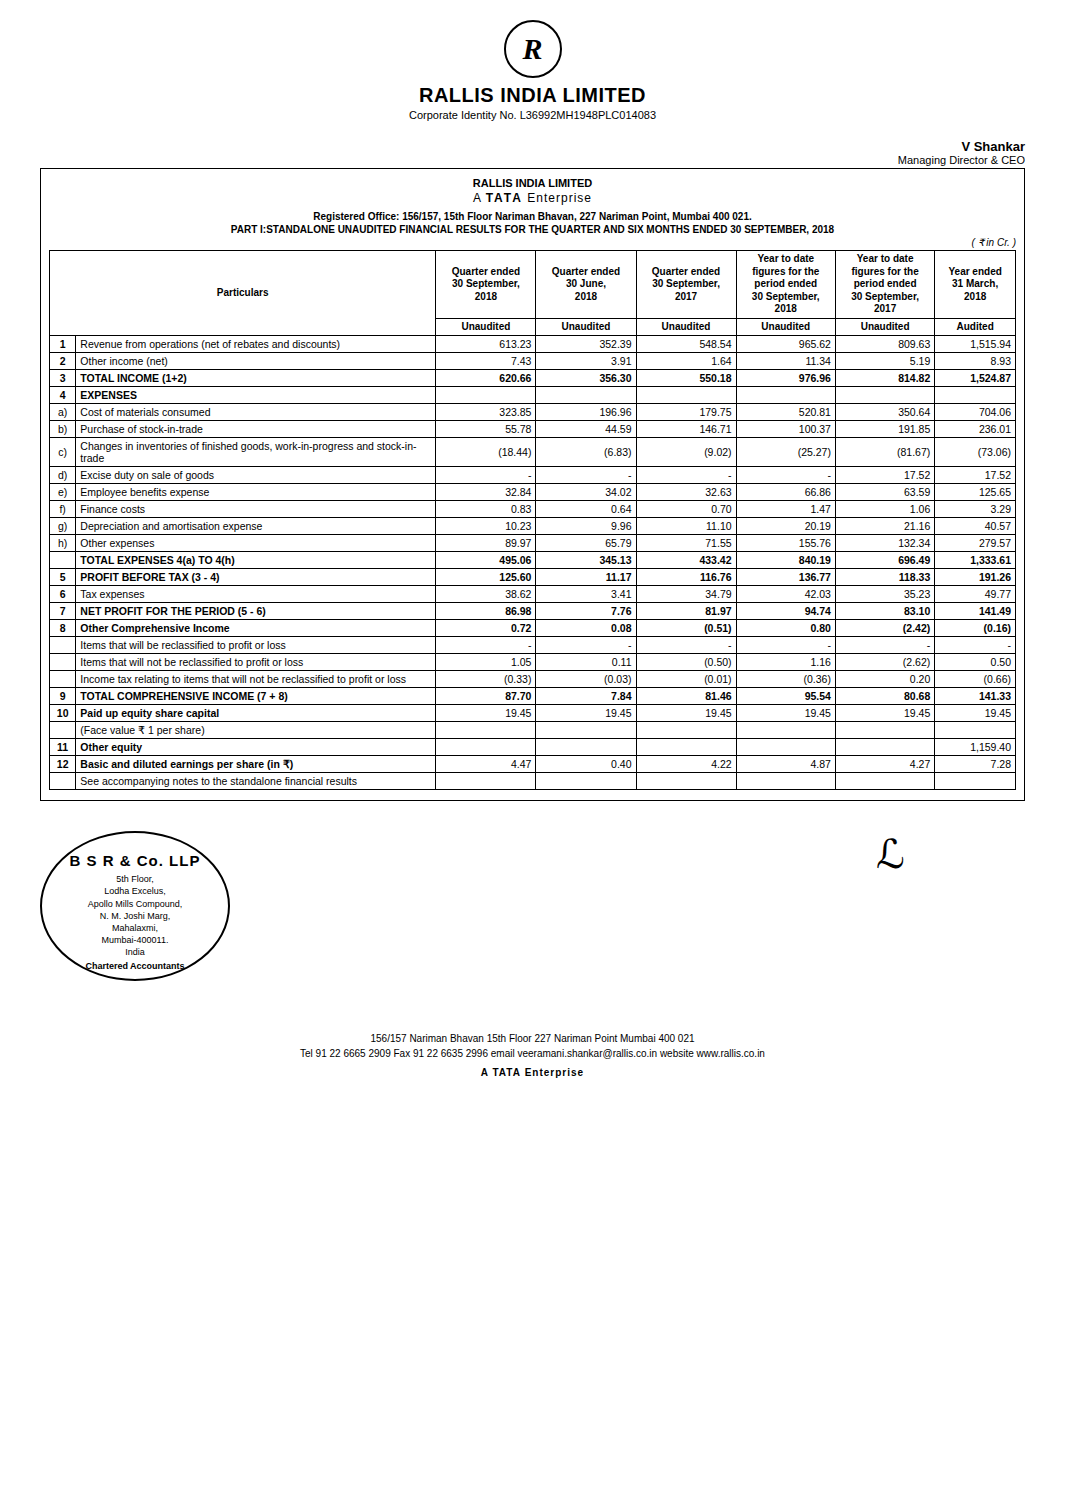R
RALLIS INDIA LIMITED
Corporate Identity No. L36992MH1948PLC014083
V Shankar
Managing Director & CEO
RALLIS INDIA LIMITED
A TATA Enterprise
Registered Office: 156/157, 15th Floor Nariman Bhavan, 227 Nariman Point, Mumbai 400 021.
PART I:STANDALONE UNAUDITED FINANCIAL RESULTS FOR THE QUARTER AND SIX MONTHS ENDED 30 SEPTEMBER, 2018
( ₹ in Cr. )
| Particulars | Quarter ended 30 September, 2018 | Quarter ended 30 June, 2018 | Quarter ended 30 September, 2017 | Year to date figures for the period ended 30 September, 2018 | Year to date figures for the period ended 30 September, 2017 | Year ended 31 March, 2018 |
| --- | --- | --- | --- | --- | --- | --- |
| Unaudited | Unaudited | Unaudited | Unaudited | Unaudited | Audited |
| 1 | Revenue from operations (net of rebates and discounts) | 613.23 | 352.39 | 548.54 | 965.62 | 809.63 | 1,515.94 |
| 2 | Other income (net) | 7.43 | 3.91 | 1.64 | 11.34 | 5.19 | 8.93 |
| 3 | TOTAL INCOME (1+2) | 620.66 | 356.30 | 550.18 | 976.96 | 814.82 | 1,524.87 |
| 4 | EXPENSES | | | | | | |
| a) | Cost of materials consumed | 323.85 | 196.96 | 179.75 | 520.81 | 350.64 | 704.06 |
| b) | Purchase of stock-in-trade | 55.78 | 44.59 | 146.71 | 100.37 | 191.85 | 236.01 |
| c) | Changes in inventories of finished goods, work-in-progress and stock-in-trade | (18.44) | (6.83) | (9.02) | (25.27) | (81.67) | (73.06) |
| d) | Excise duty on sale of goods | - | - | - | - | 17.52 | 17.52 |
| e) | Employee benefits expense | 32.84 | 34.02 | 32.63 | 66.86 | 63.59 | 125.65 |
| f) | Finance costs | 0.83 | 0.64 | 0.70 | 1.47 | 1.06 | 3.29 |
| g) | Depreciation and amortisation expense | 10.23 | 9.96 | 11.10 | 20.19 | 21.16 | 40.57 |
| h) | Other expenses | 89.97 | 65.79 | 71.55 | 155.76 | 132.34 | 279.57 |
| | TOTAL EXPENSES 4(a) TO 4(h) | 495.06 | 345.13 | 433.42 | 840.19 | 696.49 | 1,333.61 |
| 5 | PROFIT BEFORE TAX (3 - 4) | 125.60 | 11.17 | 116.76 | 136.77 | 118.33 | 191.26 |
| 6 | Tax expenses | 38.62 | 3.41 | 34.79 | 42.03 | 35.23 | 49.77 |
| 7 | NET PROFIT FOR THE PERIOD (5 - 6) | 86.98 | 7.76 | 81.97 | 94.74 | 83.10 | 141.49 |
| 8 | Other Comprehensive Income | 0.72 | 0.08 | (0.51) | 0.80 | (2.42) | (0.16) |
| | Items that will be reclassified to profit or loss | - | - | - | - | - | - |
| | Items that will not be reclassified to profit or loss | 1.05 | 0.11 | (0.50) | 1.16 | (2.62) | 0.50 |
| | Income tax relating to items that will not be reclassified to profit or loss | (0.33) | (0.03) | (0.01) | (0.36) | 0.20 | (0.66) |
| 9 | TOTAL COMPREHENSIVE INCOME (7 + 8) | 87.70 | 7.84 | 81.46 | 95.54 | 80.68 | 141.33 |
| 10 | Paid up equity share capital | 19.45 | 19.45 | 19.45 | 19.45 | 19.45 | 19.45 |
| | (Face value ₹ 1 per share) | | | | | | |
| 11 | Other equity | | | | | | 1,159.40 |
| 12 | Basic and diluted earnings per share (in ₹) | 4.47 | 0.40 | 4.22 | 4.87 | 4.27 | 7.28 |
| | See accompanying notes to the standalone financial results | | | | | | |
ℒ
B S R & Co. LLP
5th Floor,
Lodha Excelus,
Apollo Mills Compound,
N. M. Joshi Marg,
Mahalaxmi,
Mumbai-400011.
India
Chartered Accountants
156/157 Nariman Bhavan 15th Floor 227 Nariman Point Mumbai 400 021
Tel 91 22 6665 2909 Fax 91 22 6635 2996 email veeramani.shankar@rallis.co.in website www.rallis.co.in
A TATA Enterprise